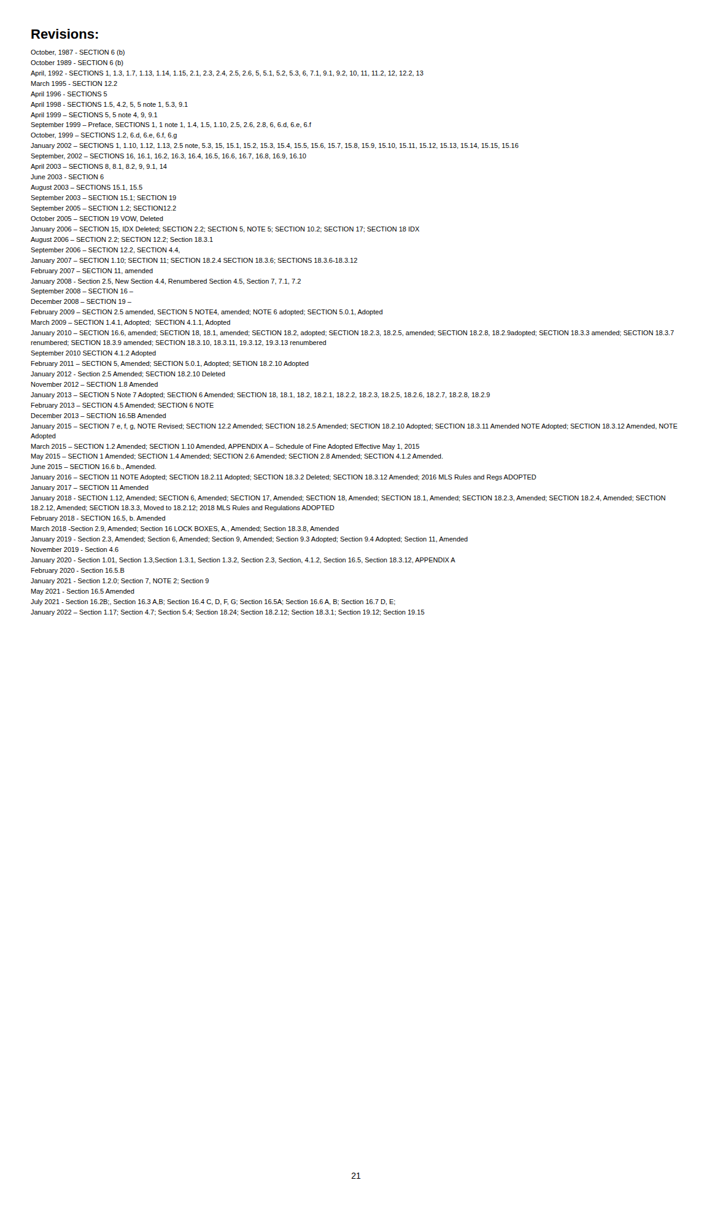Revisions:
October, 1987 - SECTION 6 (b)
October 1989 - SECTION 6 (b)
April, 1992 - SECTIONS 1, 1.3, 1.7, 1.13, 1.14, 1.15, 2.1, 2.3, 2.4, 2.5, 2.6, 5, 5.1, 5.2, 5.3, 6, 7.1, 9.1, 9.2, 10, 11, 11.2, 12, 12.2, 13
March 1995 - SECTION 12.2
April 1996 - SECTIONS 5
April 1998 - SECTIONS 1.5, 4.2, 5, 5 note 1, 5.3, 9.1
April 1999 – SECTIONS 5, 5 note 4, 9, 9.1
September 1999 – Preface, SECTIONS 1, 1 note 1, 1.4, 1.5, 1.10, 2.5, 2.6, 2.8, 6, 6.d, 6.e, 6.f
October, 1999 – SECTIONS 1.2, 6.d, 6.e, 6.f, 6.g
January 2002 – SECTIONS 1, 1.10, 1.12, 1.13, 2.5 note, 5.3, 15, 15.1, 15.2, 15.3, 15.4, 15.5, 15.6, 15.7, 15.8, 15.9, 15.10, 15.11, 15.12, 15.13, 15.14, 15.15, 15.16
September, 2002 – SECTIONS 16, 16.1, 16.2, 16.3, 16.4, 16.5, 16.6, 16.7, 16.8, 16.9, 16.10
April 2003 – SECTIONS 8, 8.1, 8.2, 9, 9.1, 14
June 2003 - SECTION 6
August 2003 – SECTIONS 15.1, 15.5
September 2003 – SECTION 15.1; SECTION 19
September 2005 – SECTION 1.2; SECTION12.2
October 2005 – SECTION 19 VOW, Deleted
January 2006 – SECTION 15, IDX Deleted; SECTION 2.2; SECTION 5, NOTE 5; SECTION 10.2; SECTION 17; SECTION 18 IDX
August 2006 – SECTION 2.2; SECTION 12.2; Section 18.3.1
September 2006 – SECTION 12.2, SECTION 4.4,
January 2007 – SECTION 1.10; SECTION 11; SECTION 18.2.4 SECTION 18.3.6; SECTIONS 18.3.6-18.3.12
February 2007 – SECTION 11, amended
January 2008 - Section 2.5, New Section 4.4, Renumbered Section 4.5, Section 7, 7.1, 7.2
September 2008 – SECTION 16 –
December 2008 – SECTION 19 –
February 2009 – SECTION 2.5 amended, SECTION 5 NOTE4, amended; NOTE 6 adopted; SECTION 5.0.1, Adopted
March 2009 – SECTION 1.4.1, Adopted; SECTION 4.1.1, Adopted
January 2010 – SECTION 16.6, amended; SECTION 18, 18.1, amended; SECTION 18.2, adopted; SECTION 18.2.3, 18.2.5, amended; SECTION 18.2.8, 18.2.9adopted; SECTION 18.3.3 amended; SECTION 18.3.7 renumbered; SECTION 18.3.9 amended; SECTION 18.3.10, 18.3.11, 19.3.12, 19.3.13 renumbered
September 2010 SECTION 4.1.2 Adopted
February 2011 – SECTION 5, Amended; SECTION 5.0.1, Adopted; SETION 18.2.10 Adopted
January 2012 - Section 2.5 Amended; SECTION 18.2.10 Deleted
November 2012 – SECTION 1.8 Amended
January 2013 – SECTION 5 Note 7 Adopted; SECTION 6 Amended; SECTION 18, 18.1, 18.2, 18.2.1, 18.2.2, 18.2.3, 18.2.5, 18.2.6, 18.2.7, 18.2.8, 18.2.9
February 2013 – SECTION 4.5 Amended; SECTION 6 NOTE
December 2013 – SECTION 16.5B Amended
January 2015 – SECTION 7 e, f, g, NOTE Revised; SECTION 12.2 Amended; SECTION 18.2.5 Amended; SECTION 18.2.10 Adopted; SECTION 18.3.11 Amended NOTE Adopted; SECTION 18.3.12 Amended, NOTE Adopted
March 2015 – SECTION 1.2 Amended; SECTION 1.10 Amended, APPENDIX A – Schedule of Fine Adopted Effective May 1, 2015
May 2015 – SECTION 1 Amended; SECTION 1.4 Amended; SECTION 2.6 Amended; SECTION 2.8 Amended; SECTION 4.1.2 Amended.
June 2015 – SECTION 16.6 b., Amended.
January 2016 – SECTION 11 NOTE Adopted; SECTION 18.2.11 Adopted; SECTION 18.3.2 Deleted; SECTION 18.3.12 Amended; 2016 MLS Rules and Regs ADOPTED
January 2017 – SECTION 11 Amended
January 2018 - SECTION 1.12, Amended; SECTION 6, Amended; SECTION 17, Amended; SECTION 18, Amended; SECTION 18.1, Amended; SECTION 18.2.3, Amended; SECTION 18.2.4, Amended; SECTION 18.2.12, Amended; SECTION 18.3.3, Moved to 18.2.12; 2018 MLS Rules and Regulations ADOPTED
February 2018 - SECTION 16.5, b. Amended
March 2018 -Section 2.9, Amended; Section 16 LOCK BOXES, A., Amended; Section 18.3.8, Amended
January 2019 - Section 2.3, Amended; Section 6, Amended; Section 9, Amended; Section 9.3 Adopted; Section 9.4 Adopted; Section 11, Amended
November 2019 - Section 4.6
January 2020 - Section 1.01, Section 1.3,Section 1.3.1, Section 1.3.2, Section 2.3, Section, 4.1.2, Section 16.5, Section 18.3.12, APPENDIX A
February 2020 - Section 16.5.B
January 2021 - Section 1.2.0; Section 7, NOTE 2; Section 9
May 2021 - Section 16.5 Amended
July 2021 - Section 16.2B;, Section 16.3 A,B; Section 16.4 C, D, F, G; Section 16.5A; Section 16.6 A, B; Section 16.7 D, E;
January 2022 – Section 1.17; Section 4.7; Section 5.4; Section 18.24; Section 18.2.12; Section 18.3.1; Section 19.12; Section 19.15
21